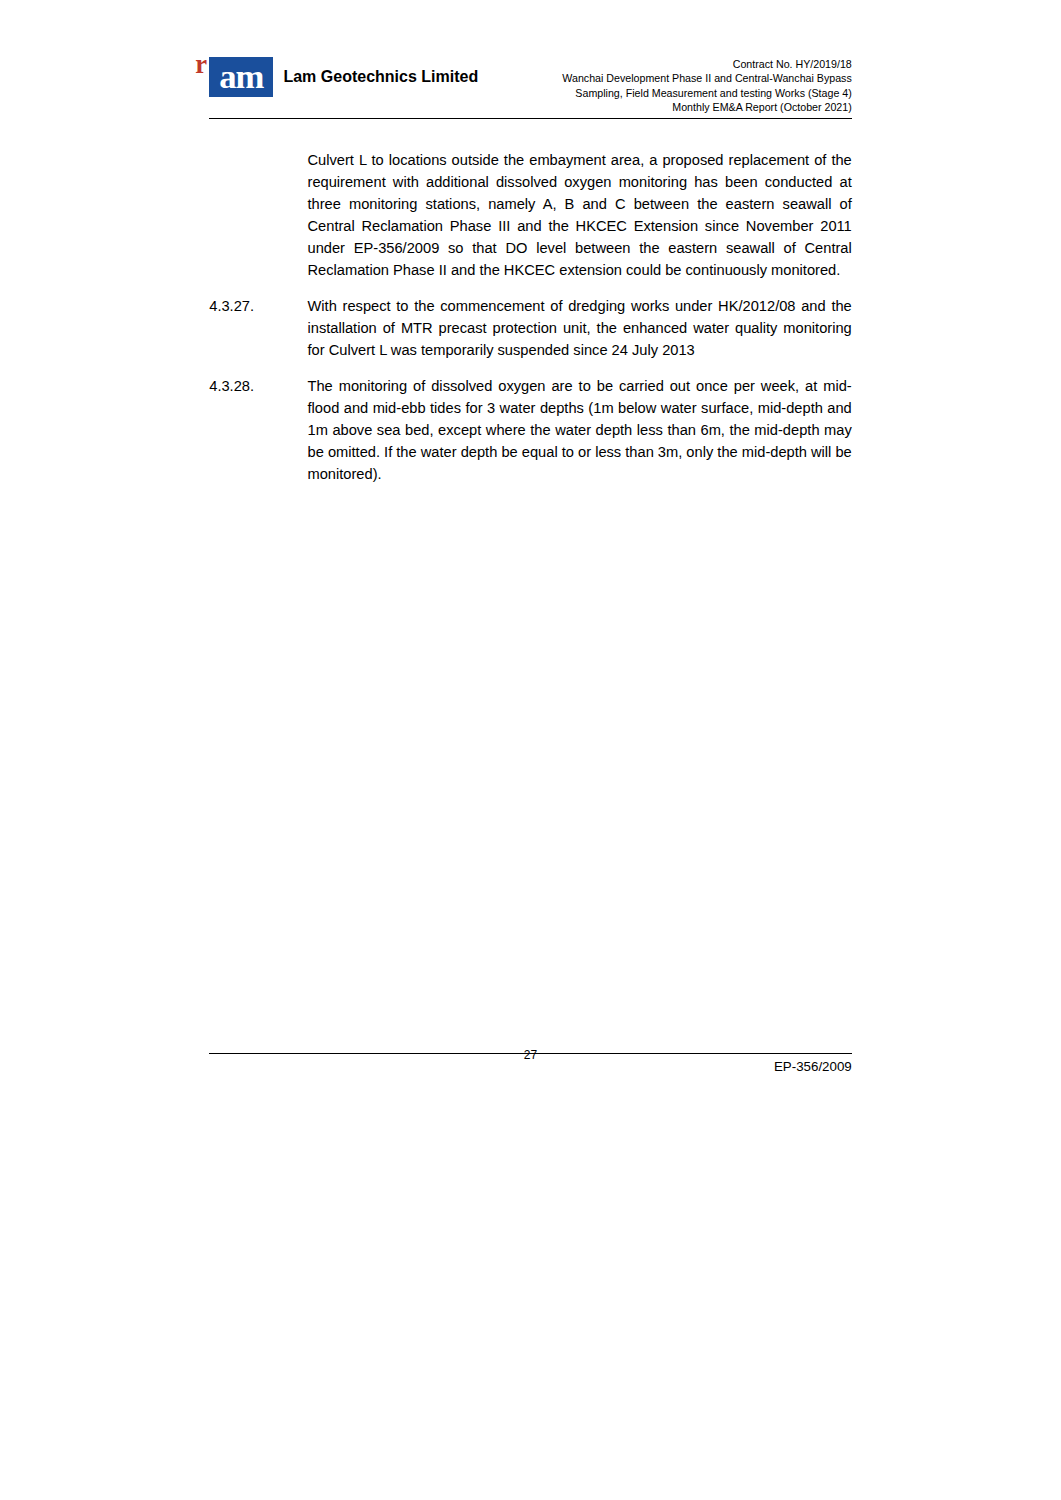am
Lam Geotechnics Limited
Contract No. HY/2019/18
Wanchai Development Phase II and Central-Wanchai Bypass
Sampling, Field Measurement and testing Works (Stage 4)
Monthly EM&A Report (October 2021)
Culvert L to locations outside the embayment area, a proposed replacement of the requirement with additional dissolved oxygen monitoring has been conducted at three monitoring stations, namely A, B and C between the eastern seawall of Central Reclamation Phase III and the HKCEC Extension since November 2011 under EP-356/2009 so that DO level between the eastern seawall of Central Reclamation Phase II and the HKCEC extension could be continuously monitored.
4.3.27.
With respect to the commencement of dredging works under HK/2012/08 and the installation of MTR precast protection unit, the enhanced water quality monitoring for Culvert L was temporarily suspended since 24 July 2013
4.3.28.
The monitoring of dissolved oxygen are to be carried out once per week, at mid-flood and mid-ebb tides for 3 water depths (1m below water surface, mid-depth and 1m above sea bed, except where the water depth less than 6m, the mid-depth may be omitted. If the water depth be equal to or less than 3m, only the mid-depth will be monitored).
27
EP-356/2009